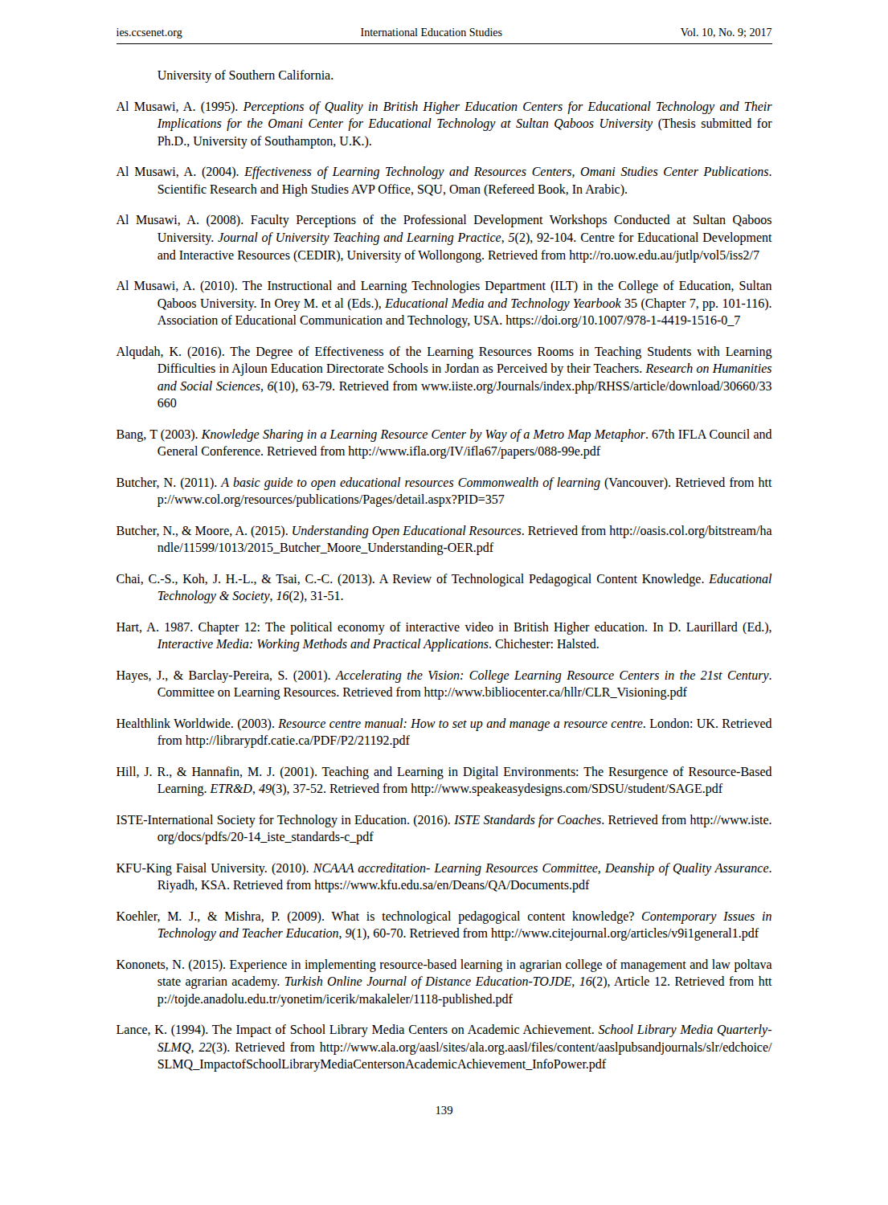ies.ccsenet.org
International Education Studies
Vol. 10, No. 9; 2017
University of Southern California.
Al Musawi, A. (1995). Perceptions of Quality in British Higher Education Centers for Educational Technology and Their Implications for the Omani Center for Educational Technology at Sultan Qaboos University (Thesis submitted for Ph.D., University of Southampton, U.K.).
Al Musawi, A. (2004). Effectiveness of Learning Technology and Resources Centers, Omani Studies Center Publications. Scientific Research and High Studies AVP Office, SQU, Oman (Refereed Book, In Arabic).
Al Musawi, A. (2008). Faculty Perceptions of the Professional Development Workshops Conducted at Sultan Qaboos University. Journal of University Teaching and Learning Practice, 5(2), 92-104. Centre for Educational Development and Interactive Resources (CEDIR), University of Wollongong. Retrieved from http://ro.uow.edu.au/jutlp/vol5/iss2/7
Al Musawi, A. (2010). The Instructional and Learning Technologies Department (ILT) in the College of Education, Sultan Qaboos University. In Orey M. et al (Eds.), Educational Media and Technology Yearbook 35 (Chapter 7, pp. 101-116). Association of Educational Communication and Technology, USA. https://doi.org/10.1007/978-1-4419-1516-0_7
Alqudah, K. (2016). The Degree of Effectiveness of the Learning Resources Rooms in Teaching Students with Learning Difficulties in Ajloun Education Directorate Schools in Jordan as Perceived by their Teachers. Research on Humanities and Social Sciences, 6(10), 63-79. Retrieved from www.iiste.org/Journals/index.php/RHSS/article/download/30660/33660
Bang, T (2003). Knowledge Sharing in a Learning Resource Center by Way of a Metro Map Metaphor. 67th IFLA Council and General Conference. Retrieved from http://www.ifla.org/IV/ifla67/papers/088-99e.pdf
Butcher, N. (2011). A basic guide to open educational resources Commonwealth of learning (Vancouver). Retrieved from http://www.col.org/resources/publications/Pages/detail.aspx?PID=357
Butcher, N., & Moore, A. (2015). Understanding Open Educational Resources. Retrieved from http://oasis.col.org/bitstream/handle/11599/1013/2015_Butcher_Moore_Understanding-OER.pdf
Chai, C.-S., Koh, J. H.-L., & Tsai, C.-C. (2013). A Review of Technological Pedagogical Content Knowledge. Educational Technology & Society, 16(2), 31-51.
Hart, A. 1987. Chapter 12: The political economy of interactive video in British Higher education. In D. Laurillard (Ed.), Interactive Media: Working Methods and Practical Applications. Chichester: Halsted.
Hayes, J., & Barclay-Pereira, S. (2001). Accelerating the Vision: College Learning Resource Centers in the 21st Century. Committee on Learning Resources. Retrieved from http://www.bibliocenter.ca/hllr/CLR_Visioning.pdf
Healthlink Worldwide. (2003). Resource centre manual: How to set up and manage a resource centre. London: UK. Retrieved from http://librarypdf.catie.ca/PDF/P2/21192.pdf
Hill, J. R., & Hannafin, M. J. (2001). Teaching and Learning in Digital Environments: The Resurgence of Resource-Based Learning. ETR&D, 49(3), 37-52. Retrieved from http://www.speakeasydesigns.com/SDSU/student/SAGE.pdf
ISTE-International Society for Technology in Education. (2016). ISTE Standards for Coaches. Retrieved from http://www.iste.org/docs/pdfs/20-14_iste_standards-c_pdf
KFU-King Faisal University. (2010). NCAAA accreditation- Learning Resources Committee, Deanship of Quality Assurance. Riyadh, KSA. Retrieved from https://www.kfu.edu.sa/en/Deans/QA/Documents.pdf
Koehler, M. J., & Mishra, P. (2009). What is technological pedagogical content knowledge? Contemporary Issues in Technology and Teacher Education, 9(1), 60-70. Retrieved from http://www.citejournal.org/articles/v9i1general1.pdf
Kononets, N. (2015). Experience in implementing resource-based learning in agrarian college of management and law poltava state agrarian academy. Turkish Online Journal of Distance Education-TOJDE, 16(2), Article 12. Retrieved from http://tojde.anadolu.edu.tr/yonetim/icerik/makaleler/1118-published.pdf
Lance, K. (1994). The Impact of School Library Media Centers on Academic Achievement. School Library Media Quarterly-SLMQ, 22(3). Retrieved from http://www.ala.org/aasl/sites/ala.org.aasl/files/content/aaslpubsandjournals/slr/edchoice/SLMQ_ImpactofSchoolLibraryMediaCentersonAcademicAchievement_InfoPower.pdf
139